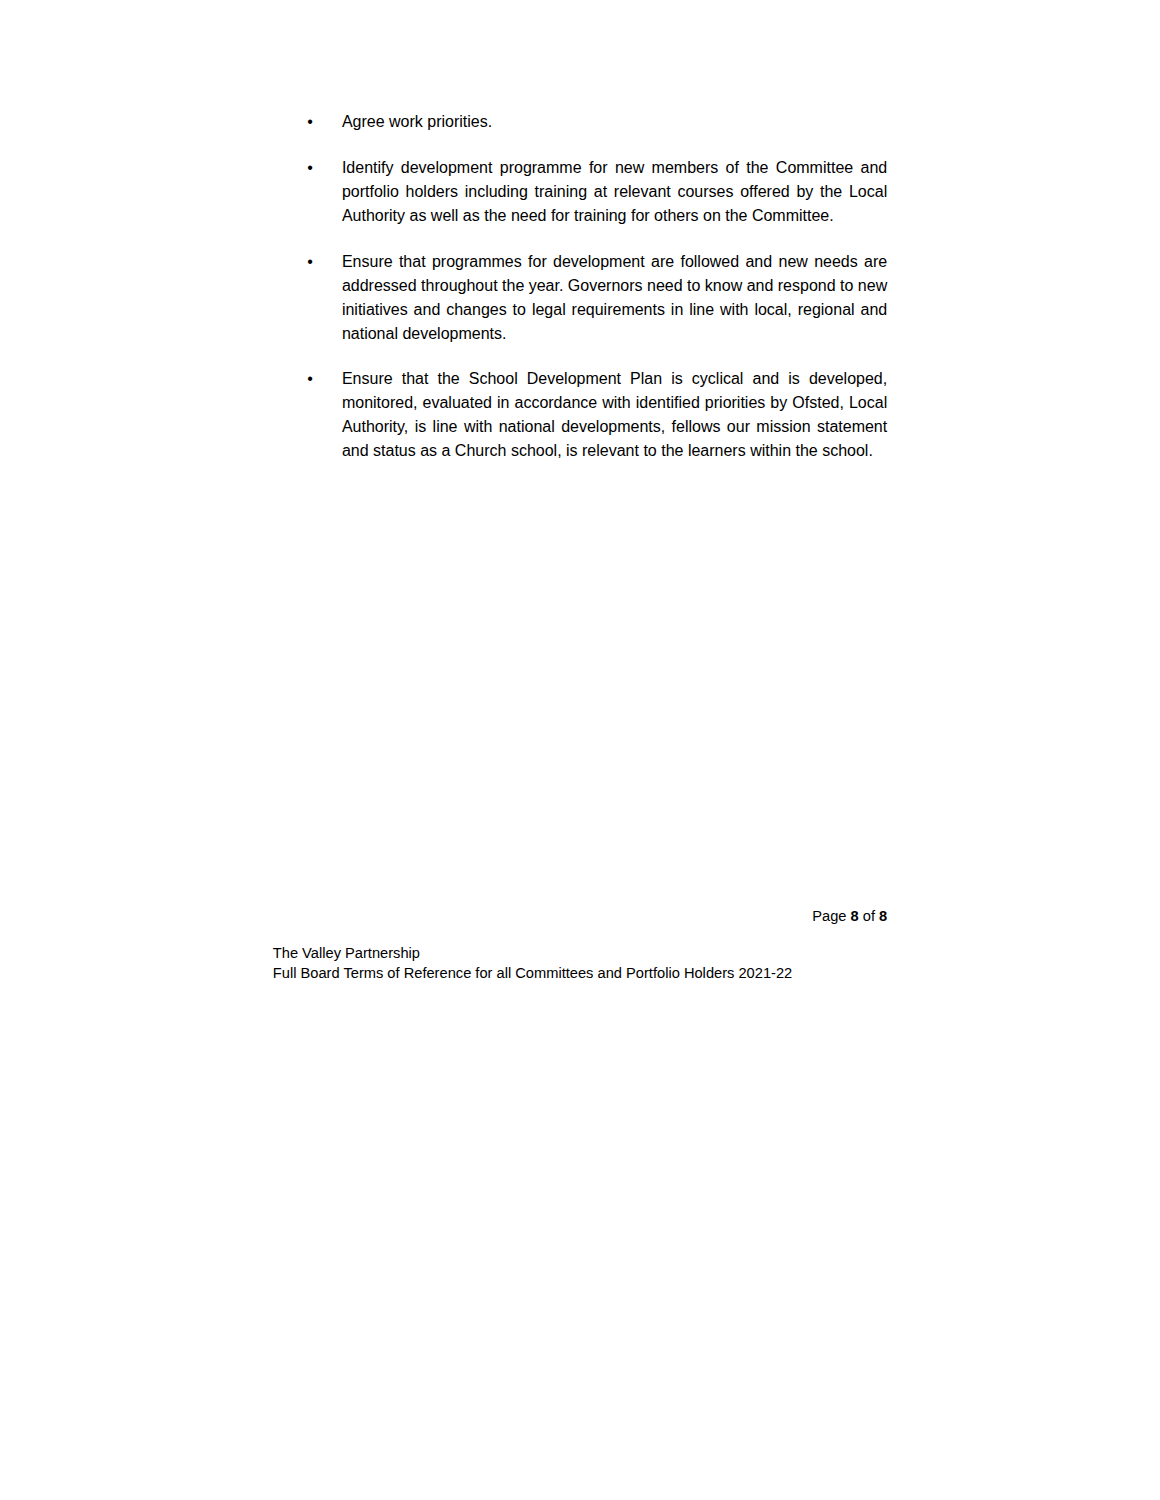Agree work priorities.
Identify development programme for new members of the Committee and portfolio holders including training at relevant courses offered by the Local Authority as well as the need for training for others on the Committee.
Ensure that programmes for development are followed and new needs are addressed throughout the year. Governors need to know and respond to new initiatives and changes to legal requirements in line with local, regional and national developments.
Ensure that the School Development Plan is cyclical and is developed, monitored, evaluated in accordance with identified priorities by Ofsted, Local Authority, is line with national developments, fellows our mission statement and status as a Church school, is relevant to the learners within the school.
Page 8 of 8
The Valley Partnership
Full Board Terms of Reference for all Committees and Portfolio Holders 2021-22